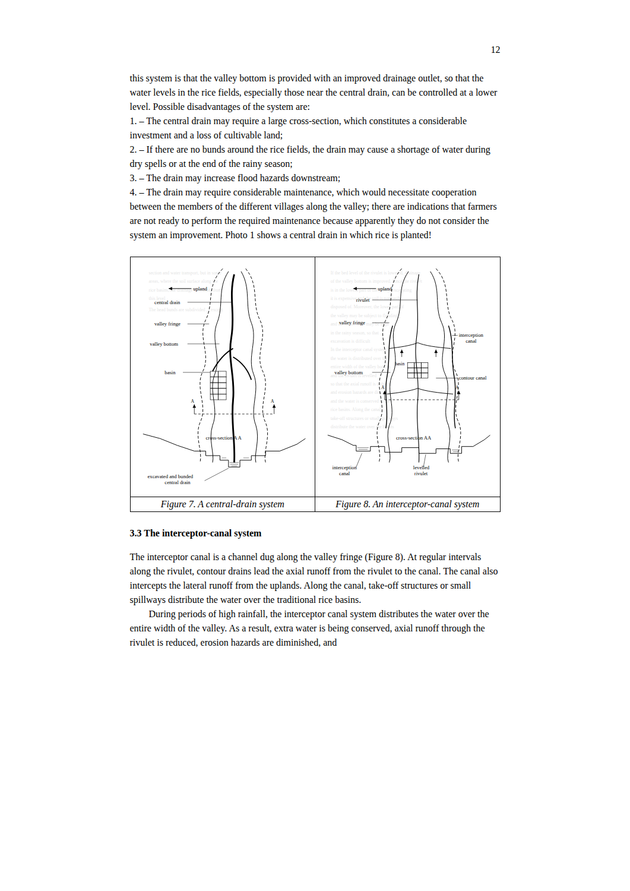12
this system is that the valley bottom is provided with an improved drainage outlet, so that the water levels in the rice fields, especially those near the central drain, can be controlled at a lower level. Possible disadvantages of the system are:
1. – The central drain may require a large cross-section, which constitutes a considerable investment and a loss of cultivable land;
2. – If there are no bunds around the rice fields, the drain may cause a shortage of water during dry spells or at the end of the rainy season;
3. – The drain may increase flood hazards downstream;
4. – The drain may require considerable maintenance, which would necessitate cooperation between the members of the different villages along the valley; there are indications that farmers are not ready to perform the required maintenance because apparently they do not consider the system an improvement. Photo 1 shows a central drain in which rice is planted!
| section and water transport, but in some areas, where the soil surface along the rice basins, the drainage the runoff from this level The head bunds are subdivided ... except upland central drain valley fringe valley bottom basin A A cross-section A A excavated and bunded central drain | If the bed level of the rivulet is lowered, drainage of the valley bottom is improved. Since the rivulet is in the lowest part of the valley, excavating it is expensive and the soil is not easily disposed of. Moreover, the lower part of the valley may be subject to flooding and the water table may be high in the rainy season, so that excavation is difficult In the interceptor canal system the water is distributed over the entire width of the valley bottom and the rivulet is levelled so that the axial runoff is reduced and erosion hazards are diminished and the water is conserved in the rice basins. Along the canal take-off structures or small spillways distribute the water over the basins upland rivulet valley fringe interception canal valley bottom contour canal basin A A cross-section AA interception canal levelled rivulet |
| Figure 7. A central-drain system | Figure 8. An interceptor-canal system |
3.3 The interceptor-canal system
The interceptor canal is a channel dug along the valley fringe (Figure 8). At regular intervals along the rivulet, contour drains lead the axial runoff from the rivulet to the canal. The canal also intercepts the lateral runoff from the uplands. Along the canal, take-off structures or small spillways distribute the water over the traditional rice basins.
During periods of high rainfall, the interceptor canal system distributes the water over the entire width of the valley. As a result, extra water is being conserved, axial runoff through the rivulet is reduced, erosion hazards are diminished, and